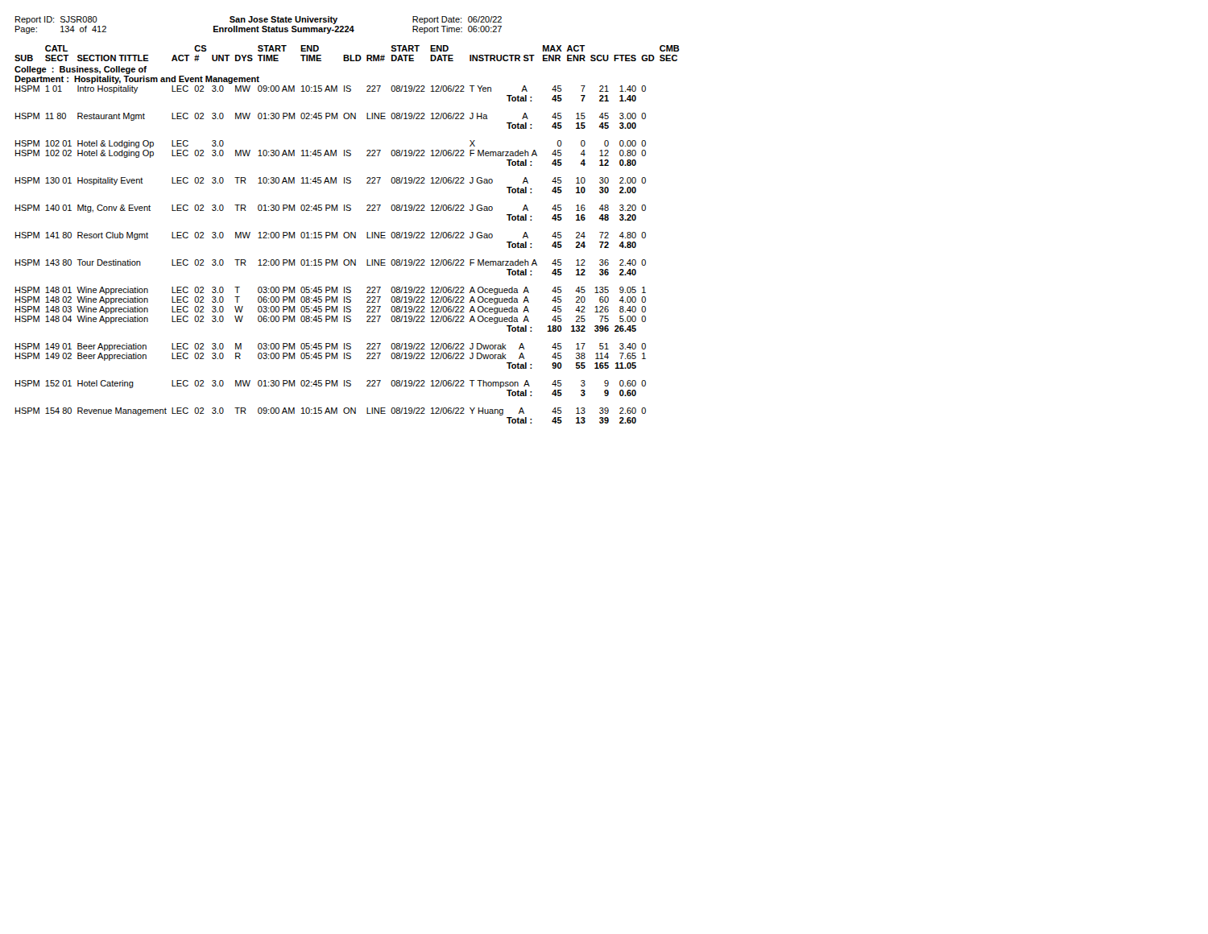| Report ID: | SJSR080 | | San Jose State University | | Report Date: | 06/20/22 |
| Page: | 134 of 412 | | Enrollment Status Summary-2224 | | Report Time: | 06:00:27 |
| SUB | CATL SECT | SECTION TITTLE | ACT | CS # | UNT | DYS | START TIME | END TIME | BLD | RM# | START DATE | END DATE | INSTRUCTR ST | MAX ENR | ACT ENR | SCU | FTES | GD | CMB SEC |
| --- | --- | --- | --- | --- | --- | --- | --- | --- | --- | --- | --- | --- | --- | --- | --- | --- | --- | --- | --- |
| College : Business, College of |
| Department : Hospitality, Tourism and Event Management |
| HSPM | 1 01 | Intro Hospitality | LEC | 02 | 3.0 | MW | 09:00 AM | 10:15 AM | IS | 227 | 08/19/22 | 12/06/22 | T Yen A | 45 | 7 | 21 | 1.40 | 0 | |
| Total : | 45 | 7 | 21 | 1.40 | | |
| HSPM | 11 80 | Restaurant Mgmt | LEC | 02 | 3.0 | MW | 01:30 PM | 02:45 PM | ON | LINE | 08/19/22 | 12/06/22 | J Ha A | 45 | 15 | 45 | 3.00 | 0 | |
| Total : | 45 | 15 | 45 | 3.00 | | |
| HSPM | 102 01 | Hotel & Lodging Op | LEC | | 3.0 | | | | | | | | X | 0 | 0 | 0 | 0.00 | 0 | |
| HSPM | 102 02 | Hotel & Lodging Op | LEC | 02 | 3.0 | MW | 10:30 AM | 11:45 AM | IS | 227 | 08/19/22 | 12/06/22 | F Memarzadeh A | 45 | 4 | 12 | 0.80 | 0 | |
| Total : | 45 | 4 | 12 | 0.80 | | |
| HSPM | 130 01 | Hospitality Event | LEC | 02 | 3.0 | TR | 10:30 AM | 11:45 AM | IS | 227 | 08/19/22 | 12/06/22 | J Gao A | 45 | 10 | 30 | 2.00 | 0 | |
| Total : | 45 | 10 | 30 | 2.00 | | |
| HSPM | 140 01 | Mtg, Conv & Event | LEC | 02 | 3.0 | TR | 01:30 PM | 02:45 PM | IS | 227 | 08/19/22 | 12/06/22 | J Gao A | 45 | 16 | 48 | 3.20 | 0 | |
| Total : | 45 | 16 | 48 | 3.20 | | |
| HSPM | 141 80 | Resort Club Mgmt | LEC | 02 | 3.0 | MW | 12:00 PM | 01:15 PM | ON | LINE | 08/19/22 | 12/06/22 | J Gao A | 45 | 24 | 72 | 4.80 | 0 | |
| Total : | 45 | 24 | 72 | 4.80 | | |
| HSPM | 143 80 | Tour Destination | LEC | 02 | 3.0 | TR | 12:00 PM | 01:15 PM | ON | LINE | 08/19/22 | 12/06/22 | F Memarzadeh A | 45 | 12 | 36 | 2.40 | 0 | |
| Total : | 45 | 12 | 36 | 2.40 | | |
| HSPM | 148 01 | Wine Appreciation | LEC | 02 | 3.0 | T | 03:00 PM | 05:45 PM | IS | 227 | 08/19/22 | 12/06/22 | A Ocegueda A | 45 | 45 | 135 | 9.05 | 1 | |
| HSPM | 148 02 | Wine Appreciation | LEC | 02 | 3.0 | T | 06:00 PM | 08:45 PM | IS | 227 | 08/19/22 | 12/06/22 | A Ocegueda A | 45 | 20 | 60 | 4.00 | 0 | |
| HSPM | 148 03 | Wine Appreciation | LEC | 02 | 3.0 | W | 03:00 PM | 05:45 PM | IS | 227 | 08/19/22 | 12/06/22 | A Ocegueda A | 45 | 42 | 126 | 8.40 | 0 | |
| HSPM | 148 04 | Wine Appreciation | LEC | 02 | 3.0 | W | 06:00 PM | 08:45 PM | IS | 227 | 08/19/22 | 12/06/22 | A Ocegueda A | 45 | 25 | 75 | 5.00 | 0 | |
| Total : | 180 | 132 | 396 | 26.45 | | |
| HSPM | 149 01 | Beer Appreciation | LEC | 02 | 3.0 | M | 03:00 PM | 05:45 PM | IS | 227 | 08/19/22 | 12/06/22 | J Dworak A | 45 | 17 | 51 | 3.40 | 0 | |
| HSPM | 149 02 | Beer Appreciation | LEC | 02 | 3.0 | R | 03:00 PM | 05:45 PM | IS | 227 | 08/19/22 | 12/06/22 | J Dworak A | 45 | 38 | 114 | 7.65 | 1 | |
| Total : | 90 | 55 | 165 | 11.05 | | |
| HSPM | 152 01 | Hotel Catering | LEC | 02 | 3.0 | MW | 01:30 PM | 02:45 PM | IS | 227 | 08/19/22 | 12/06/22 | T Thompson A | 45 | 3 | 9 | 0.60 | 0 | |
| Total : | 45 | 3 | 9 | 0.60 | | |
| HSPM | 154 80 | Revenue Management | LEC | 02 | 3.0 | TR | 09:00 AM | 10:15 AM | ON | LINE | 08/19/22 | 12/06/22 | Y Huang A | 45 | 13 | 39 | 2.60 | 0 | |
| Total : | 45 | 13 | 39 | 2.60 | | |